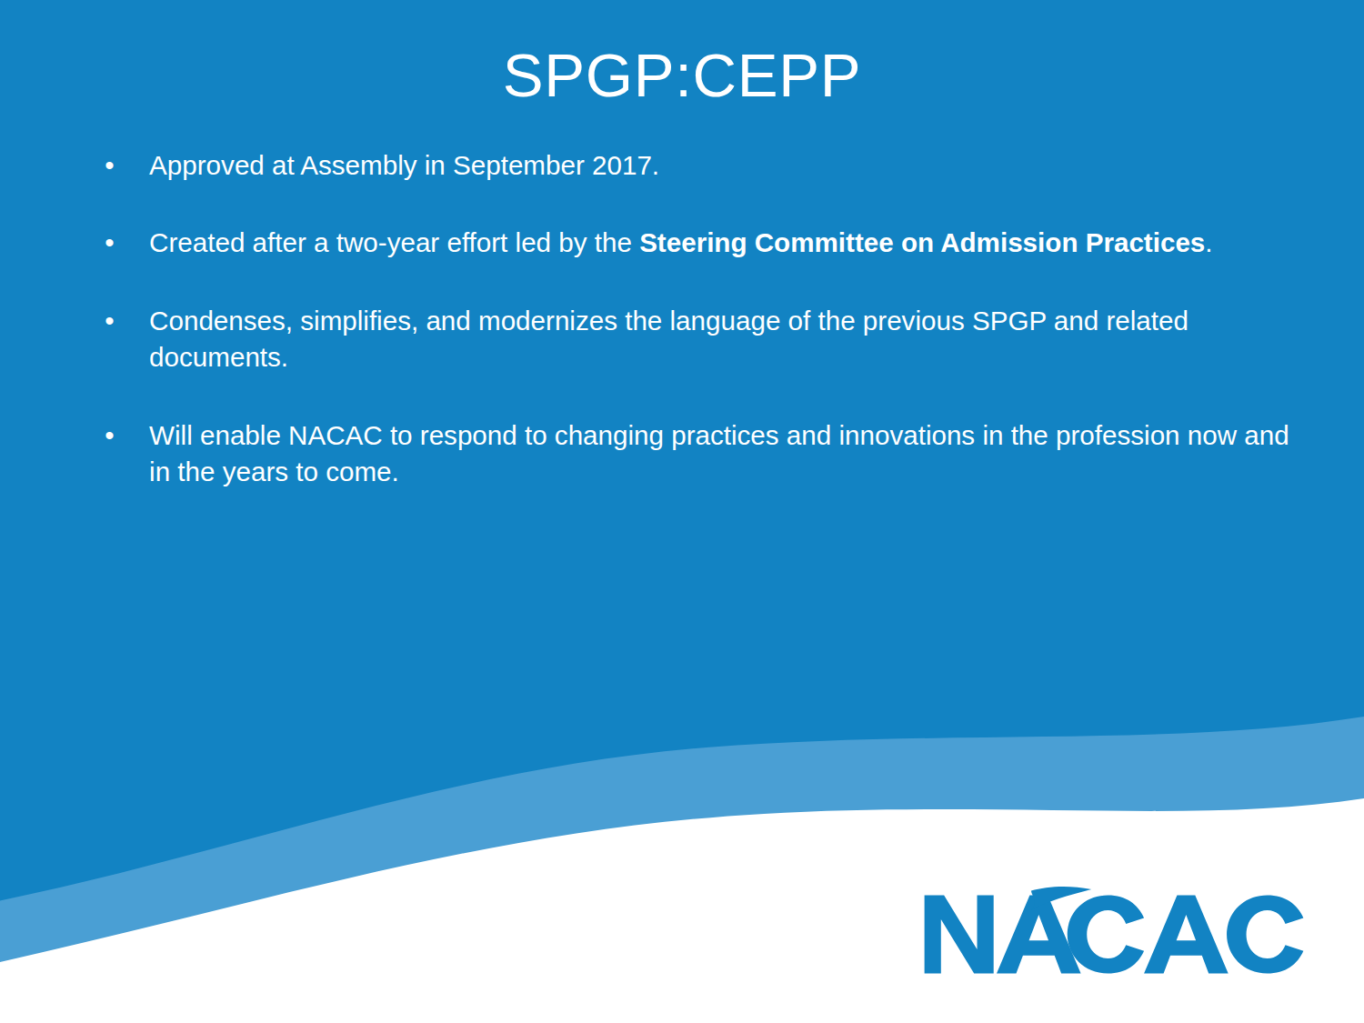SPGP:CEPP
Approved at Assembly in September 2017.
Created after a two-year effort led by the Steering Committee on Admission Practices.
Condenses, simplifies, and modernizes the language of the previous SPGP and related documents.
Will enable NACAC to respond to changing practices and innovations in the profession now and in the years to come.